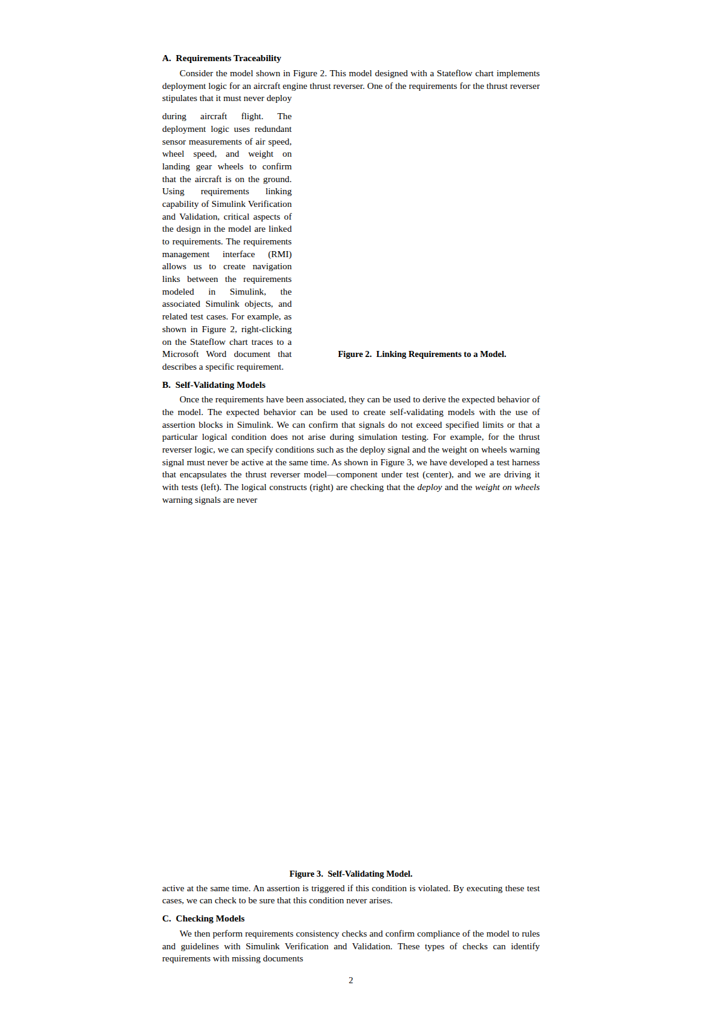A. Requirements Traceability
Consider the model shown in Figure 2. This model designed with a Stateflow chart implements deployment logic for an aircraft engine thrust reverser. One of the requirements for the thrust reverser stipulates that it must never deploy
Figure 2. Linking Requirements to a Model.
during aircraft flight. The deployment logic uses redundant sensor measurements of air speed, wheel speed, and weight on landing gear wheels to confirm that the aircraft is on the ground. Using requirements linking capability of Simulink Verification and Validation, critical aspects of the design in the model are linked to requirements. The requirements management interface (RMI) allows us to create navigation links between the requirements modeled in Simulink, the associated Simulink objects, and related test cases. For example, as shown in Figure 2, right-clicking on the Stateflow chart traces to a Microsoft Word document that describes a specific requirement.
B. Self-Validating Models
Once the requirements have been associated, they can be used to derive the expected behavior of the model. The expected behavior can be used to create self-validating models with the use of assertion blocks in Simulink. We can confirm that signals do not exceed specified limits or that a particular logical condition does not arise during simulation testing. For example, for the thrust reverser logic, we can specify conditions such as the deploy signal and the weight on wheels warning signal must never be active at the same time. As shown in Figure 3, we have developed a test harness that encapsulates the thrust reverser model—component under test (center), and we are driving it with tests (left). The logical constructs (right) are checking that the deploy and the weight on wheels warning signals are never
Figure 3. Self-Validating Model.
active at the same time. An assertion is triggered if this condition is violated. By executing these test cases, we can check to be sure that this condition never arises.
C. Checking Models
We then perform requirements consistency checks and confirm compliance of the model to rules and guidelines with Simulink Verification and Validation. These types of checks can identify requirements with missing documents
2
or broken links. Consistency of the requirements and the associated